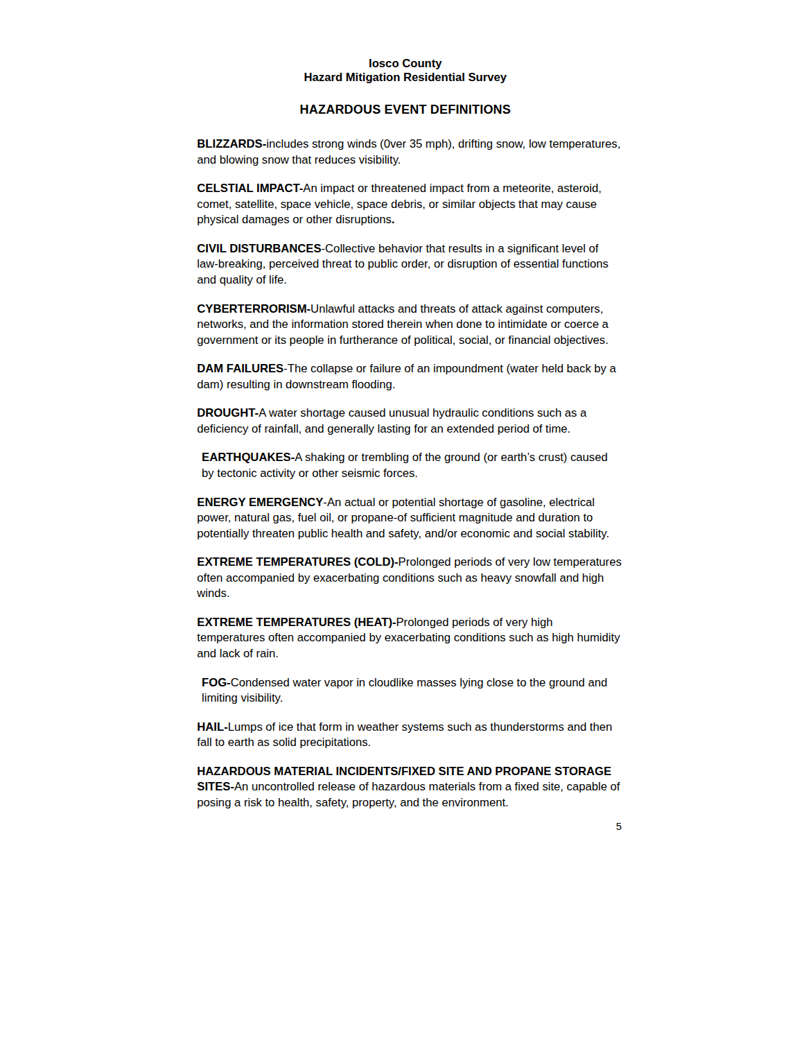Iosco County Hazard Mitigation Residential Survey
HAZARDOUS EVENT DEFINITIONS
BLIZZARDS-includes strong winds (0ver 35 mph), drifting snow, low temperatures, and blowing snow that reduces visibility.
CELSTIAL IMPACT-An impact or threatened impact from a meteorite, asteroid, comet, satellite, space vehicle, space debris, or similar objects that may cause physical damages or other disruptions.
CIVIL DISTURBANCES-Collective behavior that results in a significant level of law-breaking, perceived threat to public order, or disruption of essential functions and quality of life.
CYBERTERRORISM-Unlawful attacks and threats of attack against computers, networks, and the information stored therein when done to intimidate or coerce a government or its people in furtherance of political, social, or financial objectives.
DAM FAILURES-The collapse or failure of an impoundment (water held back by a dam) resulting in downstream flooding.
DROUGHT-A water shortage caused unusual hydraulic conditions such as a deficiency of rainfall, and generally lasting for an extended period of time.
EARTHQUAKES-A shaking or trembling of the ground (or earth’s crust) caused by tectonic activity or other seismic forces.
ENERGY EMERGENCY-An actual or potential shortage of gasoline, electrical power, natural gas, fuel oil, or propane-of sufficient magnitude and duration to potentially threaten public health and safety, and/or economic and social stability.
EXTREME TEMPERATURES (COLD)-Prolonged periods of very low temperatures often accompanied by exacerbating conditions such as heavy snowfall and high winds.
EXTREME TEMPERATURES (HEAT)-Prolonged periods of very high temperatures often accompanied by exacerbating conditions such as high humidity and lack of rain.
FOG-Condensed water vapor in cloudlike masses lying close to the ground and limiting visibility.
HAIL-Lumps of ice that form in weather systems such as thunderstorms and then fall to earth as solid precipitations.
HAZARDOUS MATERIAL INCIDENTS/FIXED SITE AND PROPANE STORAGE SITES-An uncontrolled release of hazardous materials from a fixed site, capable of posing a risk to health, safety, property, and the environment.
5